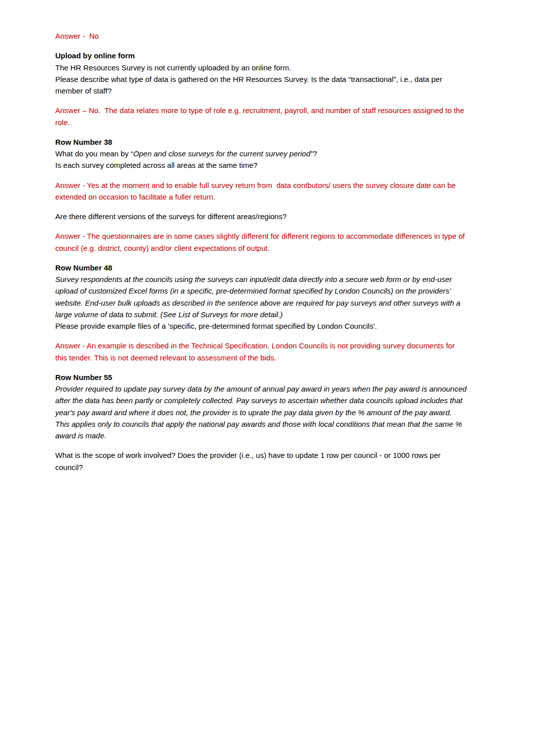Answer - No
Upload by online form
The HR Resources Survey is not currently uploaded by an online form.
Please describe what type of data is gathered on the HR Resources Survey. Is the data “transactional”, i.e., data per member of staff?
Answer – No. The data relates more to type of role e.g. recruitment, payroll, and number of staff resources assigned to the role.
Row Number 38
What do you mean by “Open and close surveys for the current survey period”?
Is each survey completed across all areas at the same time?
Answer - Yes at the moment and to enable full survey return from data contbutors/ users the survey closure date can be extended on occasion to facilitate a fuller return.
Are there different versions of the surveys for different areas/regions?
Answer - The questionnaires are in some cases slightly different for different regions to accommodate differences in type of council (e.g. district, county) and/or client expectations of output.
Row Number 48
Survey respondents at the councils using the surveys can input/edit data directly into a secure web form or by end-user upload of customized Excel forms (in a specific, pre-determined format specified by London Councils) on the providers’ website. End-user bulk uploads as described in the sentence above are required for pay surveys and other surveys with a large volume of data to submit. (See List of Surveys for more detail.)
Please provide example files of a 'specific, pre-determined format specified by London Councils'.
Answer - An example is described in the Technical Specification. London Councils is not providing survey documents for this tender. This is not deemed relevant to assessment of the bids.
Row Number 55
Provider required to update pay survey data by the amount of annual pay award in years when the pay award is announced after the data has been partly or completely collected. Pay surveys to ascertain whether data councils upload includes that year's pay award and where it does not, the provider is to uprate the pay data given by the % amount of the pay award. This applies only to councils that apply the national pay awards and those with local conditions that mean that the same % award is made.
What is the scope of work involved? Does the provider (i.e., us) have to update 1 row per council - or 1000 rows per council?